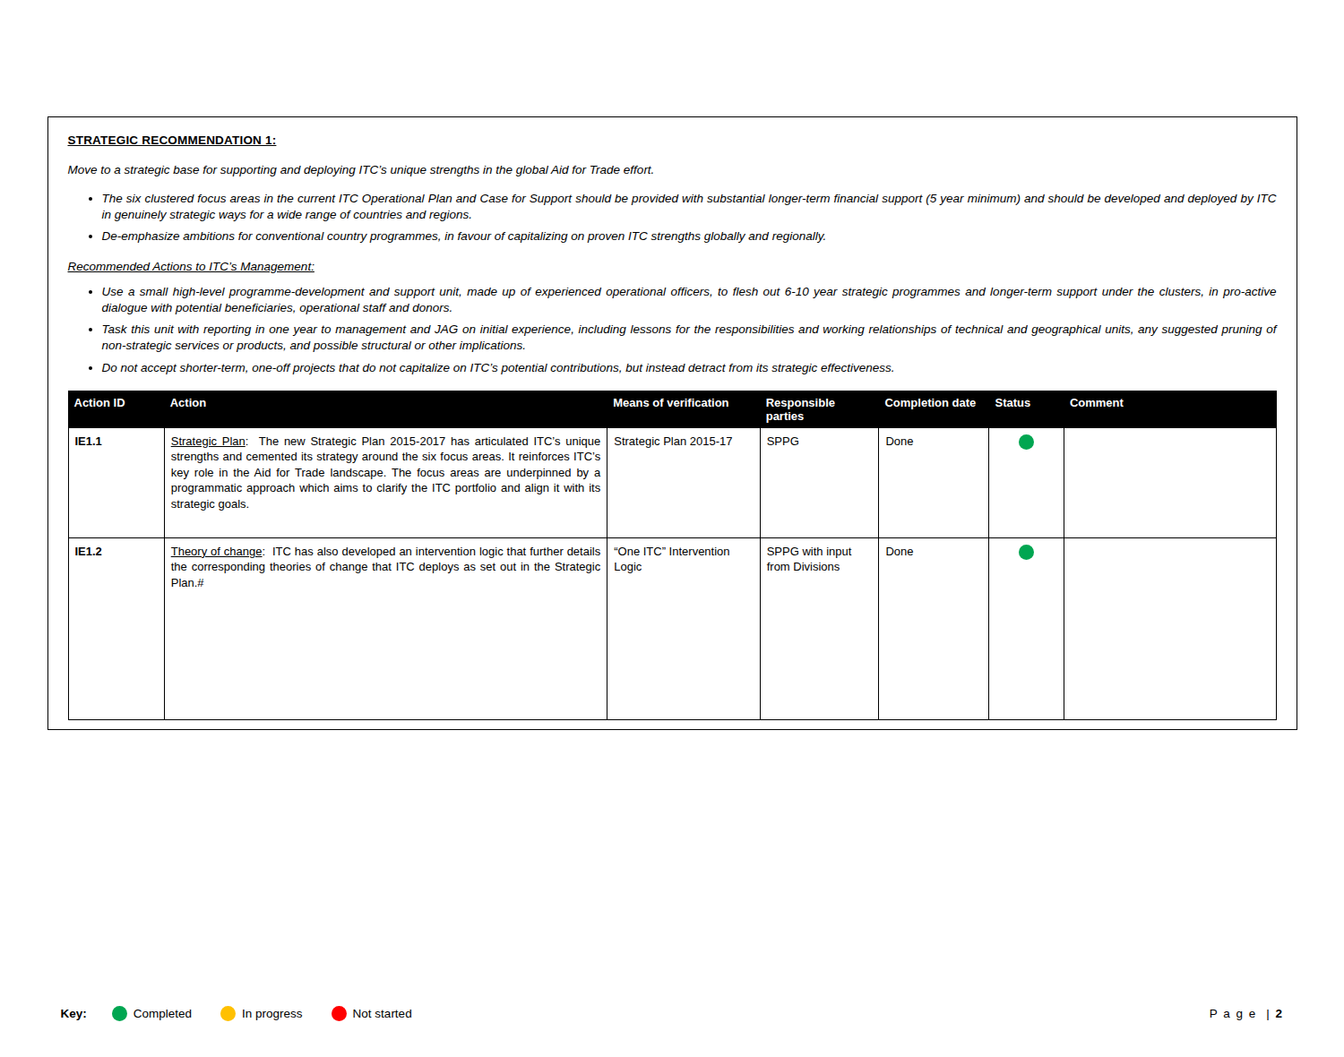STRATEGIC RECOMMENDATION 1:
Move to a strategic base for supporting and deploying ITC’s unique strengths in the global Aid for Trade effort.
The six clustered focus areas in the current ITC Operational Plan and Case for Support should be provided with substantial longer-term financial support (5 year minimum) and should be developed and deployed by ITC in genuinely strategic ways for a wide range of countries and regions.
De-emphasize ambitions for conventional country programmes, in favour of capitalizing on proven ITC strengths globally and regionally.
Recommended Actions to ITC’s Management:
Use a small high-level programme-development and support unit, made up of experienced operational officers, to flesh out 6-10 year strategic programmes and longer-term support under the clusters, in pro-active dialogue with potential beneficiaries, operational staff and donors.
Task this unit with reporting in one year to management and JAG on initial experience, including lessons for the responsibilities and working relationships of technical and geographical units, any suggested pruning of non-strategic services or products, and possible structural or other implications.
Do not accept shorter-term, one-off projects that do not capitalize on ITC’s potential contributions, but instead detract from its strategic effectiveness.
| Action ID | Action | Means of verification | Responsible parties | Completion date | Status | Comment |
| --- | --- | --- | --- | --- | --- | --- |
| IE1.1 | Strategic Plan : The new Strategic Plan 2015-2017 has articulated ITC’s unique strengths and cemented its strategy around the six focus areas. It reinforces ITC’s key role in the Aid for Trade landscape. The focus areas are underpinned by a programmatic approach which aims to clarify the ITC portfolio and align it with its strategic goals. | Strategic Plan 2015-17 | SPPG | Done | | |
| IE1.2 | Theory of change : ITC has also developed an intervention logic that further details the corresponding theories of change that ITC deploys as set out in the Strategic Plan.# | “One ITC” Intervention Logic | SPPG with input from Divisions | Done | | |
Key: Completed In progress Not started
P a g e | 2